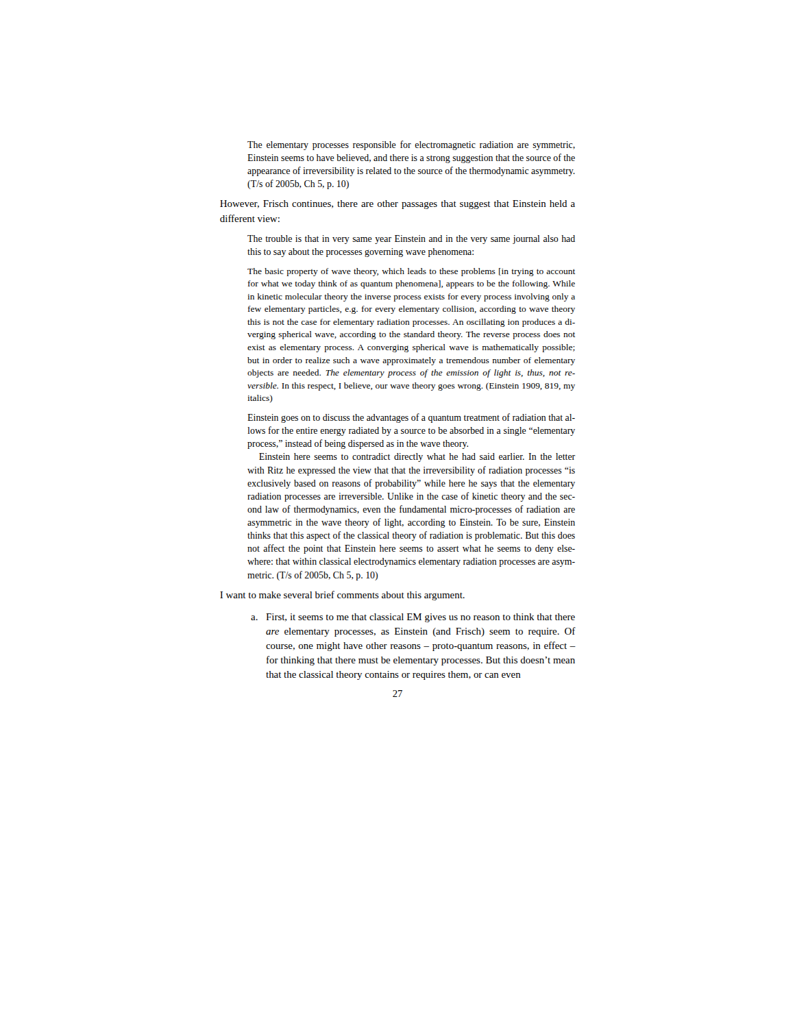The elementary processes responsible for electromagnetic radiation are symmetric, Einstein seems to have believed, and there is a strong suggestion that the source of the appearance of irreversibility is related to the source of the thermodynamic asymmetry. (T/s of 2005b, Ch 5, p. 10)
However, Frisch continues, there are other passages that suggest that Einstein held a different view:
The trouble is that in very same year Einstein and in the very same journal also had this to say about the processes governing wave phenomena:
The basic property of wave theory, which leads to these problems [in trying to account for what we today think of as quantum phenomena], appears to be the following. While in kinetic molecular theory the inverse process exists for every process involving only a few elementary particles, e.g. for every elementary collision, according to wave theory this is not the case for elementary radiation processes. An oscillating ion produces a diverging spherical wave, according to the standard theory. The reverse process does not exist as elementary process. A converging spherical wave is mathematically possible; but in order to realize such a wave approximately a tremendous number of elementary objects are needed. The elementary process of the emission of light is, thus, not reversible. In this respect, I believe, our wave theory goes wrong. (Einstein 1909, 819, my italics)
Einstein goes on to discuss the advantages of a quantum treatment of radiation that allows for the entire energy radiated by a source to be absorbed in a single “elementary process,” instead of being dispersed as in the wave theory.
Einstein here seems to contradict directly what he had said earlier. In the letter with Ritz he expressed the view that that the irreversibility of radiation processes “is exclusively based on reasons of probability” while here he says that the elementary radiation processes are irreversible. Unlike in the case of kinetic theory and the second law of thermodynamics, even the fundamental micro-processes of radiation are asymmetric in the wave theory of light, according to Einstein. To be sure, Einstein thinks that this aspect of the classical theory of radiation is problematic. But this does not affect the point that Einstein here seems to assert what he seems to deny elsewhere: that within classical electrodynamics elementary radiation processes are asymmetric. (T/s of 2005b, Ch 5, p. 10)
I want to make several brief comments about this argument.
a. First, it seems to me that classical EM gives us no reason to think that there are elementary processes, as Einstein (and Frisch) seem to require. Of course, one might have other reasons – proto-quantum reasons, in effect – for thinking that there must be elementary processes. But this doesn’t mean that the classical theory contains or requires them, or can even
27